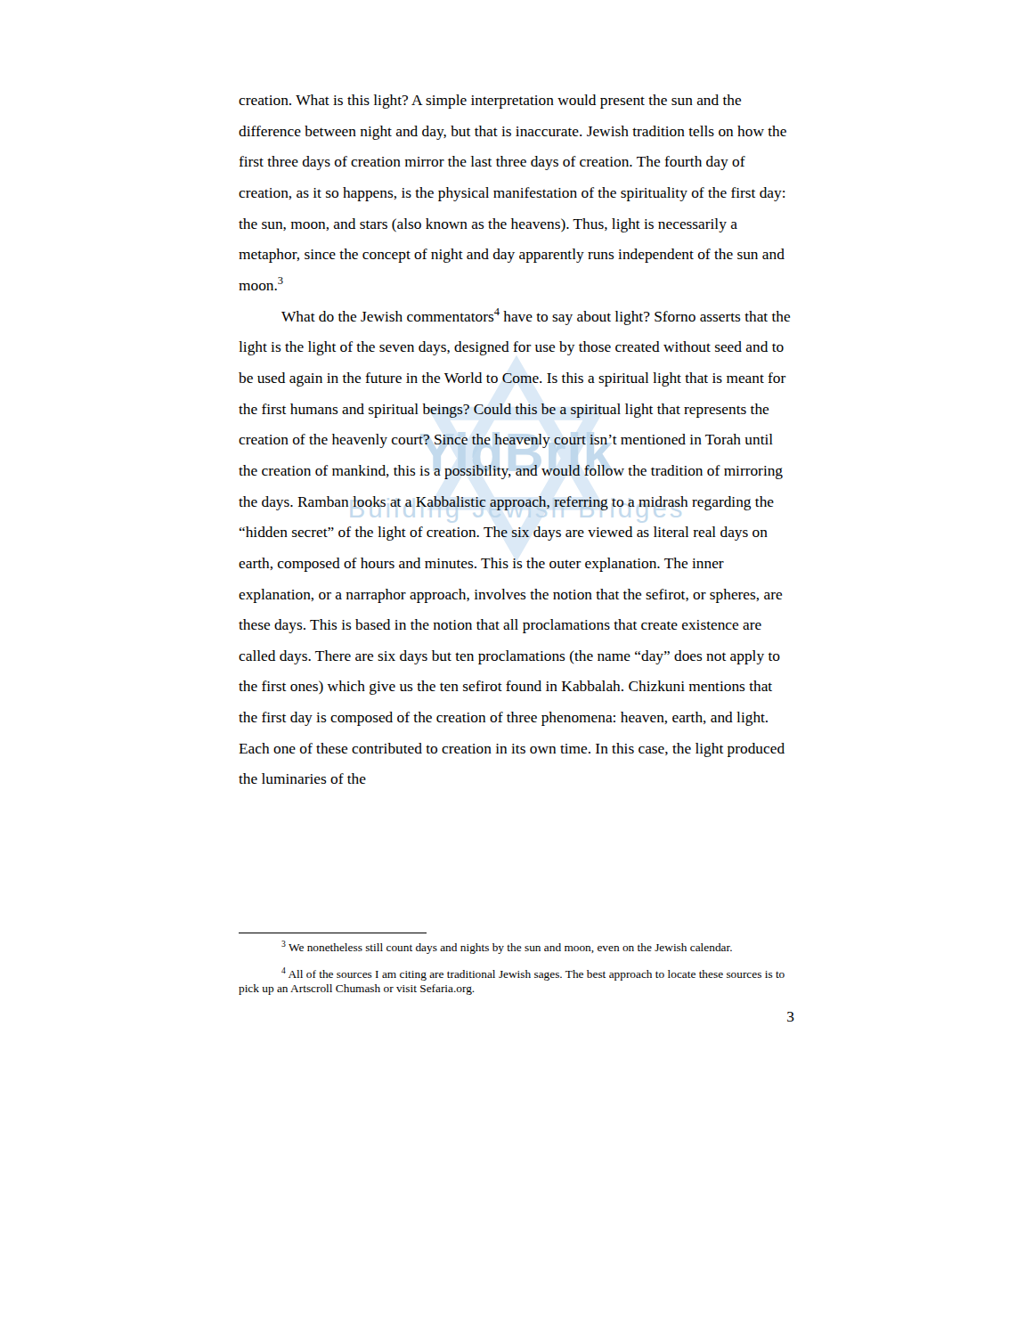✡
YidBrik
Building Jewish Bridges
creation. What is this light? A simple interpretation would present the sun and the difference between night and day, but that is inaccurate. Jewish tradition tells on how the first three days of creation mirror the last three days of creation. The fourth day of creation, as it so happens, is the physical manifestation of the spirituality of the first day: the sun, moon, and stars (also known as the heavens). Thus, light is necessarily a metaphor, since the concept of night and day apparently runs independent of the sun and moon.3
What do the Jewish commentators4 have to say about light? Sforno asserts that the light is the light of the seven days, designed for use by those created without seed and to be used again in the future in the World to Come. Is this a spiritual light that is meant for the first humans and spiritual beings? Could this be a spiritual light that represents the creation of the heavenly court? Since the heavenly court isn’t mentioned in Torah until the creation of mankind, this is a possibility, and would follow the tradition of mirroring the days. Ramban looks at a Kabbalistic approach, referring to a midrash regarding the “hidden secret” of the light of creation. The six days are viewed as literal real days on earth, composed of hours and minutes. This is the outer explanation. The inner explanation, or a narraphor approach, involves the notion that the sefirot, or spheres, are these days. This is based in the notion that all proclamations that create existence are called days. There are six days but ten proclamations (the name “day” does not apply to the first ones) which give us the ten sefirot found in Kabbalah. Chizkuni mentions that the first day is composed of the creation of three phenomena: heaven, earth, and light. Each one of these contributed to creation in its own time. In this case, the light produced the luminaries of the
3 We nonetheless still count days and nights by the sun and moon, even on the Jewish calendar.
4 All of the sources I am citing are traditional Jewish sages. The best approach to locate these sources is to pick up an Artscroll Chumash or visit Sefaria.org.
3